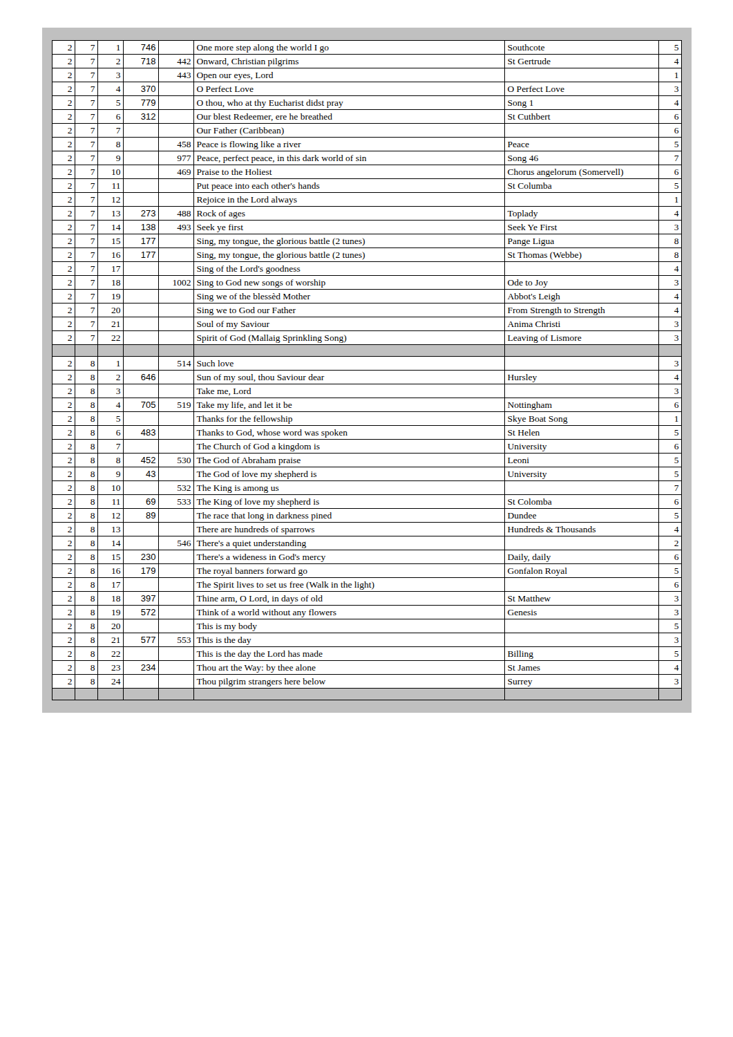| 2 | 7 | 1 | 746 | | One more step along the world I go | Southcote | 5 |
| 2 | 7 | 2 | 718 | 442 | Onward, Christian pilgrims | St Gertrude | 4 |
| 2 | 7 | 3 | | 443 | Open our eyes, Lord | | 1 |
| 2 | 7 | 4 | 370 | | O Perfect Love | O Perfect Love | 3 |
| 2 | 7 | 5 | 779 | | O thou, who at thy Eucharist didst pray | Song 1 | 4 |
| 2 | 7 | 6 | 312 | | Our blest Redeemer, ere he breathed | St Cuthbert | 6 |
| 2 | 7 | 7 | | | Our Father (Caribbean) | | 6 |
| 2 | 7 | 8 | | 458 | Peace is flowing like a river | Peace | 5 |
| 2 | 7 | 9 | | 977 | Peace, perfect peace, in this dark world of sin | Song 46 | 7 |
| 2 | 7 | 10 | | 469 | Praise to the Holiest | Chorus angelorum (Somervell) | 6 |
| 2 | 7 | 11 | | | Put peace into each other's hands | St Columba | 5 |
| 2 | 7 | 12 | | | Rejoice in the Lord always | | 1 |
| 2 | 7 | 13 | 273 | 488 | Rock of ages | Toplady | 4 |
| 2 | 7 | 14 | 138 | 493 | Seek ye first | Seek Ye First | 3 |
| 2 | 7 | 15 | 177 | | Sing, my tongue, the glorious battle (2 tunes) | Pange Ligua | 8 |
| 2 | 7 | 16 | 177 | | Sing, my tongue, the glorious battle (2 tunes) | St Thomas (Webbe) | 8 |
| 2 | 7 | 17 | | | Sing of the Lord's goodness | | 4 |
| 2 | 7 | 18 | | 1002 | Sing to God new songs of worship | Ode to Joy | 3 |
| 2 | 7 | 19 | | | Sing we of the blessèd Mother | Abbot's Leigh | 4 |
| 2 | 7 | 20 | | | Sing we to God our Father | From Strength to Strength | 4 |
| 2 | 7 | 21 | | | Soul of my Saviour | Anima Christi | 3 |
| 2 | 7 | 22 | | | Spirit of God (Mallaig Sprinkling Song) | Leaving of Lismore | 3 |
| 2 | 8 | 1 | | 514 | Such love | | 3 |
| 2 | 8 | 2 | 646 | | Sun of my soul, thou Saviour dear | Hursley | 4 |
| 2 | 8 | 3 | | | Take me, Lord | | 3 |
| 2 | 8 | 4 | 705 | 519 | Take my life, and let it be | Nottingham | 6 |
| 2 | 8 | 5 | | | Thanks for the fellowship | Skye Boat Song | 1 |
| 2 | 8 | 6 | 483 | | Thanks to God, whose word was spoken | St Helen | 5 |
| 2 | 8 | 7 | | | The Church of God a kingdom is | University | 6 |
| 2 | 8 | 8 | 452 | 530 | The God of Abraham praise | Leoni | 5 |
| 2 | 8 | 9 | 43 | | The God of love my shepherd is | University | 5 |
| 2 | 8 | 10 | | 532 | The King is among us | | 7 |
| 2 | 8 | 11 | 69 | 533 | The King of love my shepherd is | St Colomba | 6 |
| 2 | 8 | 12 | 89 | | The race that long in darkness pined | Dundee | 5 |
| 2 | 8 | 13 | | | There are hundreds of sparrows | Hundreds & Thousands | 4 |
| 2 | 8 | 14 | | 546 | There's a quiet understanding | | 2 |
| 2 | 8 | 15 | 230 | | There's a wideness in God's mercy | Daily, daily | 6 |
| 2 | 8 | 16 | 179 | | The royal banners forward go | Gonfalon Royal | 5 |
| 2 | 8 | 17 | | | The Spirit lives to set us free (Walk in the light) | | 6 |
| 2 | 8 | 18 | 397 | | Thine arm, O Lord, in days of old | St Matthew | 3 |
| 2 | 8 | 19 | 572 | | Think of a world without any flowers | Genesis | 3 |
| 2 | 8 | 20 | | | This is my body | | 5 |
| 2 | 8 | 21 | 577 | 553 | This is the day | | 3 |
| 2 | 8 | 22 | | | This is the day the Lord has made | Billing | 5 |
| 2 | 8 | 23 | 234 | | Thou art the Way: by thee alone | St James | 4 |
| 2 | 8 | 24 | | | Thou pilgrim strangers here below | Surrey | 3 |